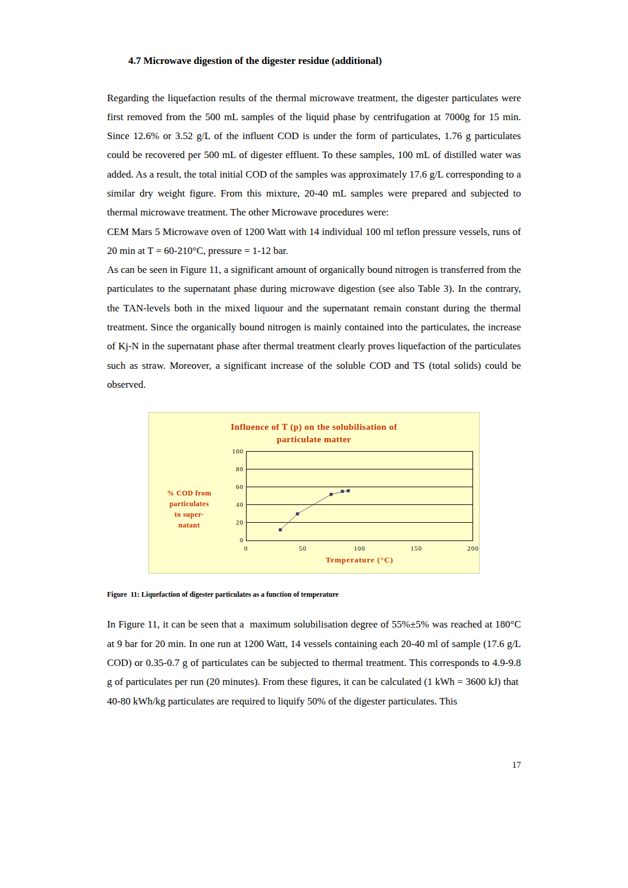4.7 Microwave digestion of the digester residue (additional)
Regarding the liquefaction results of the thermal microwave treatment, the digester particulates were first removed from the 500 mL samples of the liquid phase by centrifugation at 7000g for 15 min. Since 12.6% or 3.52 g/L of the influent COD is under the form of particulates, 1.76 g particulates could be recovered per 500 mL of digester effluent. To these samples, 100 mL of distilled water was added. As a result, the total initial COD of the samples was approximately 17.6 g/L corresponding to a similar dry weight figure. From this mixture, 20-40 mL samples were prepared and subjected to thermal microwave treatment. The other Microwave procedures were:
CEM Mars 5 Microwave oven of 1200 Watt with 14 individual 100 ml teflon pressure vessels, runs of 20 min at T = 60-210°C, pressure = 1-12 bar.
As can be seen in Figure 11, a significant amount of organically bound nitrogen is transferred from the particulates to the supernatant phase during microwave digestion (see also Table 3). In the contrary, the TAN-levels both in the mixed liquour and the supernatant remain constant during the thermal treatment. Since the organically bound nitrogen is mainly contained into the particulates, the increase of Kj-N in the supernatant phase after thermal treatment clearly proves liquefaction of the particulates such as straw. Moreover, a significant increase of the soluble COD and TS (total solids) could be observed.
Influence of T (p) on the solubilisation of
particulate matter
% COD from
particulates
to super-
natant
100 80 60 40 20 0
0 50 100 150 200
Temperature (°C)
Figure 11: Liquefaction of digester particulates as a function of temperature
In Figure 11, it can be seen that a maximum solubilisation degree of 55%±5% was reached at 180°C at 9 bar for 20 min. In one run at 1200 Watt, 14 vessels containing each 20-40 ml of sample (17.6 g/L COD) or 0.35-0.7 g of particulates can be subjected to thermal treatment. This corresponds to 4.9-9.8 g of particulates per run (20 minutes). From these figures, it can be calculated (1 kWh = 3600 kJ) that 40-80 kWh/kg particulates are required to liquify 50% of the digester particulates. This
17